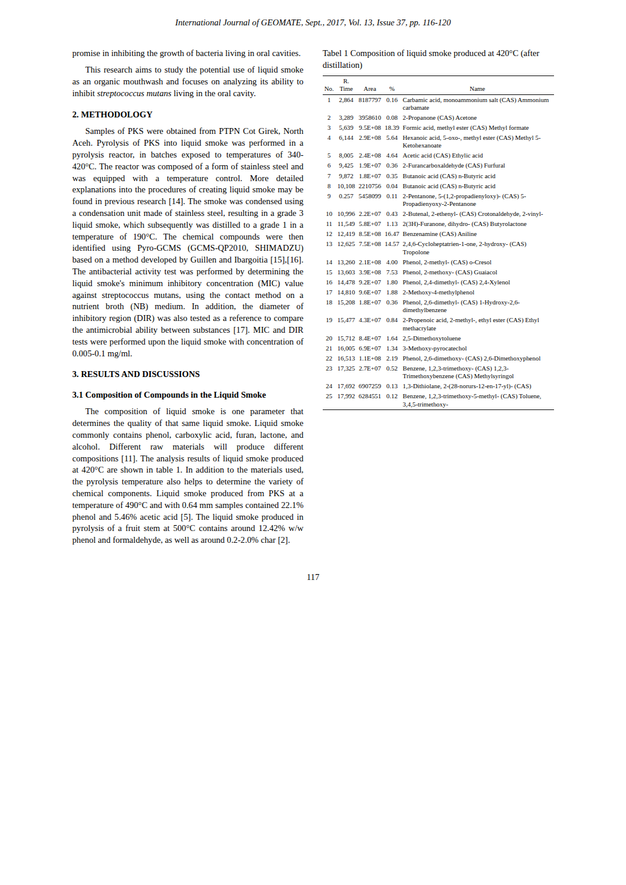International Journal of GEOMATE, Sept., 2017, Vol. 13, Issue 37, pp. 116-120
promise in inhibiting the growth of bacteria living in oral cavities.
This research aims to study the potential use of liquid smoke as an organic mouthwash and focuses on analyzing its ability to inhibit streptococcus mutans living in the oral cavity.
2. METHODOLOGY
Samples of PKS were obtained from PTPN Cot Girek, North Aceh. Pyrolysis of PKS into liquid smoke was performed in a pyrolysis reactor, in batches exposed to temperatures of 340-420°C. The reactor was composed of a form of stainless steel and was equipped with a temperature control. More detailed explanations into the procedures of creating liquid smoke may be found in previous research [14]. The smoke was condensed using a condensation unit made of stainless steel, resulting in a grade 3 liquid smoke, which subsequently was distilled to a grade 1 in a temperature of 190°C. The chemical compounds were then identified using Pyro-GCMS (GCMS-QP2010, SHIMADZU) based on a method developed by Guillen and Ibargoitia [15],[16]. The antibacterial activity test was performed by determining the liquid smoke's minimum inhibitory concentration (MIC) value against streptococcus mutans, using the contact method on a nutrient broth (NB) medium. In addition, the diameter of inhibitory region (DIR) was also tested as a reference to compare the antimicrobial ability between substances [17]. MIC and DIR tests were performed upon the liquid smoke with concentration of 0.005-0.1 mg/ml.
3. RESULTS AND DISCUSSIONS
3.1 Composition of Compounds in the Liquid Smoke
The composition of liquid smoke is one parameter that determines the quality of that same liquid smoke. Liquid smoke commonly contains phenol, carboxylic acid, furan, lactone, and alcohol. Different raw materials will produce different compositions [11]. The analysis results of liquid smoke produced at 420°C are shown in table 1. In addition to the materials used, the pyrolysis temperature also helps to determine the variety of chemical components. Liquid smoke produced from PKS at a temperature of 490°C and with 0.64 mm samples contained 22.1% phenol and 5.46% acetic acid [5]. The liquid smoke produced in pyrolysis of a fruit stem at 500°C contains around 12.42% w/w phenol and formaldehyde, as well as around 0.2-2.0% char [2].
Tabel 1 Composition of liquid smoke produced at 420°C (after distillation)
| No. | R. Time | Area | % | Name |
| --- | --- | --- | --- | --- |
| 1 | 2,864 | 8187797 | 0.16 | Carbamic acid, monoammonium salt (CAS) Ammonium carbamate |
| 2 | 3,289 | 3958610 | 0.08 | 2-Propanone (CAS) Acetone |
| 3 | 5,639 | 9.5E+08 | 18.39 | Formic acid, methyl ester (CAS) Methyl formate |
| 4 | 6,144 | 2.9E+08 | 5.64 | Hexanoic acid, 5-oxo-, methyl ester (CAS) Methyl 5-Ketohexanoate |
| 5 | 8,005 | 2.4E+08 | 4.64 | Acetic acid (CAS) Ethylic acid |
| 6 | 9,425 | 1.9E+07 | 0.36 | 2-Furancarboxaldehyde (CAS) Furfural |
| 7 | 9,872 | 1.8E+07 | 0.35 | Butanoic acid (CAS) n-Butyric acid |
| 8 | 10,108 | 2210756 | 0.04 | Butanoic acid (CAS) n-Butyric acid |
| 9 | 0.257 | 5458099 | 0.11 | 2-Pentanone, 5-(1,2-propadienyloxy)- (CAS) 5-Propadienyoxy-2-Pentanone |
| 10 | 10,996 | 2.2E+07 | 0.43 | 2-Butenal, 2-ethenyl- (CAS) Crotonaldehyde, 2-vinyl- |
| 11 | 11,549 | 5.8E+07 | 1.13 | 2(3H)-Furanone, dihydro- (CAS) Butyrolactone |
| 12 | 12,419 | 8.5E+08 | 16.47 | Benzenamine (CAS) Aniline |
| 13 | 12,625 | 7.5E+08 | 14.57 | 2,4,6-Cycloheptatrien-1-one, 2-hydroxy- (CAS) Tropolone |
| 14 | 13,260 | 2.1E+08 | 4.00 | Phenol, 2-methyl- (CAS) o-Cresol |
| 15 | 13,603 | 3.9E+08 | 7.53 | Phenol, 2-methoxy- (CAS) Guaiacol |
| 16 | 14,478 | 9.2E+07 | 1.80 | Phenol, 2,4-dimethyl- (CAS) 2,4-Xylenol |
| 17 | 14,810 | 9.6E+07 | 1.88 | 2-Methoxy-4-methylphenol |
| 18 | 15,208 | 1.8E+07 | 0.36 | Phenol, 2,6-dimethyl- (CAS) 1-Hydroxy-2,6-dimethylbenzene |
| 19 | 15,477 | 4.3E+07 | 0.84 | 2-Propenoic acid, 2-methyl-, ethyl ester (CAS) Ethyl methacrylate |
| 20 | 15,712 | 8.4E+07 | 1.64 | 2,5-Dimethoxytoluene |
| 21 | 16,005 | 6.9E+07 | 1.34 | 3-Methoxy-pyrocatechol |
| 22 | 16,513 | 1.1E+08 | 2.19 | Phenol, 2,6-dimethoxy- (CAS) 2,6-Dimethoxyphenol |
| 23 | 17,325 | 2.7E+07 | 0.52 | Benzene, 1,2,3-trimethoxy- (CAS) 1,2,3-Trimethoxybenzene (CAS) Methylsyringol |
| 24 | 17,692 | 6907259 | 0.13 | 1,3-Dithiolane, 2-(28-norurs-12-en-17-yl)- (CAS) |
| 25 | 17,992 | 6284551 | 0.12 | Benzene, 1,2,3-trimethoxy-5-methyl- (CAS) Toluene, 3,4,5-trimethoxy- |
117